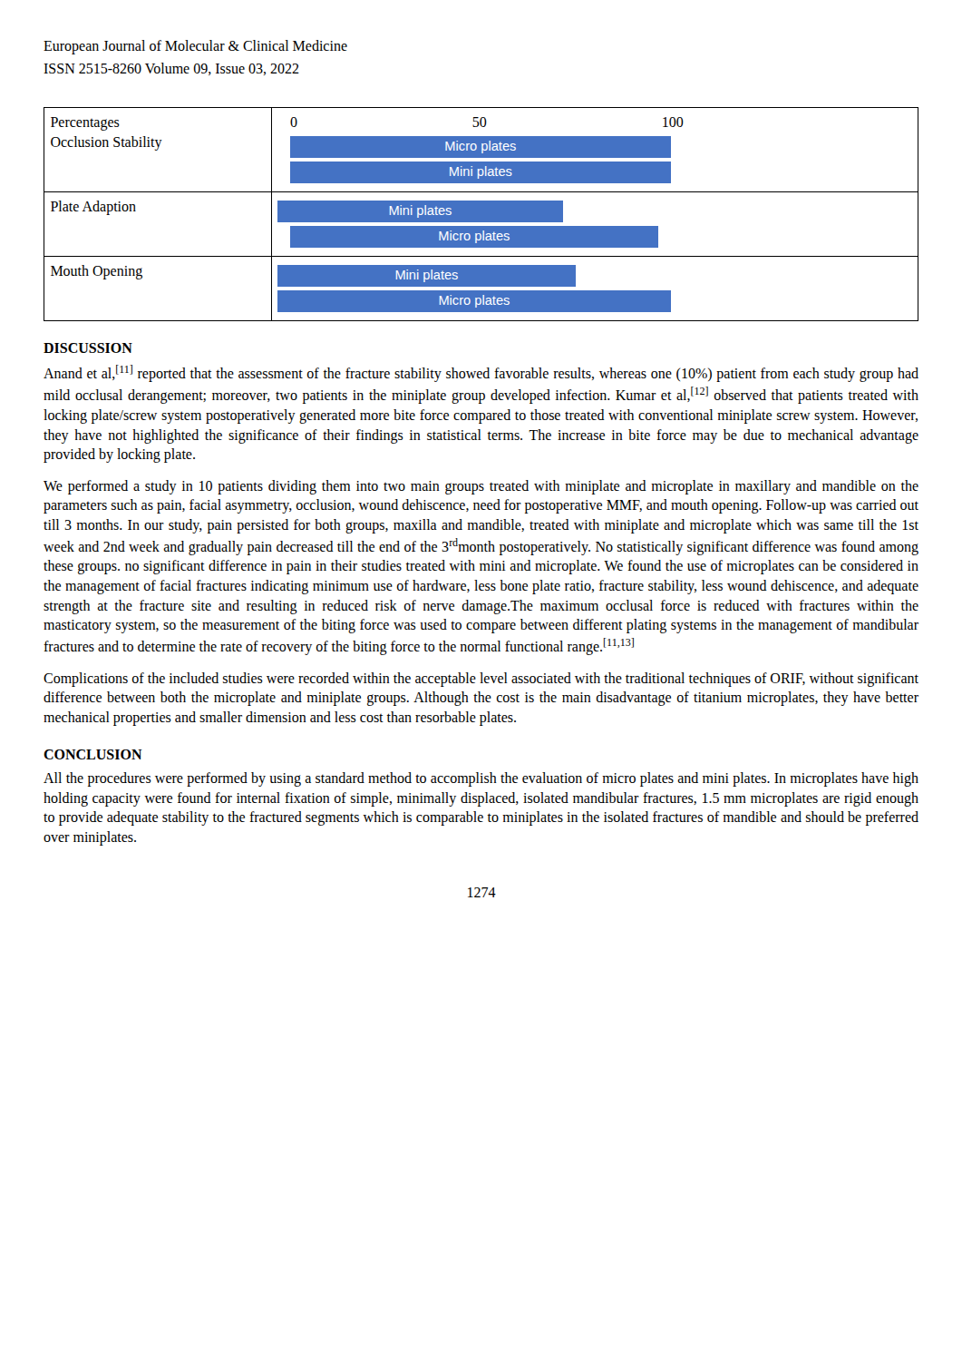European Journal of Molecular & Clinical Medicine
ISSN 2515-8260 Volume 09, Issue 03, 2022
| Percentages Occlusion Stability | 0 50 100 Micro plates Mini plates |
| Plate Adaption | Mini plates Micro plates |
| Mouth Opening | Mini plates Micro plates |
DISCUSSION
Anand et al,[11] reported that the assessment of the fracture stability showed favorable results, whereas one (10%) patient from each study group had mild occlusal derangement; moreover, two patients in the miniplate group developed infection. Kumar et al,[12] observed that patients treated with locking plate/screw system postoperatively generated more bite force compared to those treated with conventional miniplate screw system. However, they have not highlighted the significance of their findings in statistical terms. The increase in bite force may be due to mechanical advantage provided by locking plate.
We performed a study in 10 patients dividing them into two main groups treated with miniplate and microplate in maxillary and mandible on the parameters such as pain, facial asymmetry, occlusion, wound dehiscence, need for postoperative MMF, and mouth opening. Follow-up was carried out till 3 months. In our study, pain persisted for both groups, maxilla and mandible, treated with miniplate and microplate which was same till the 1st week and 2nd week and gradually pain decreased till the end of the 3rdmonth postoperatively. No statistically significant difference was found among these groups. no significant difference in pain in their studies treated with mini and microplate. We found the use of microplates can be considered in the management of facial fractures indicating minimum use of hardware, less bone plate ratio, fracture stability, less wound dehiscence, and adequate strength at the fracture site and resulting in reduced risk of nerve damage.The maximum occlusal force is reduced with fractures within the masticatory system, so the measurement of the biting force was used to compare between different plating systems in the management of mandibular fractures and to determine the rate of recovery of the biting force to the normal functional range.[11,13]
Complications of the included studies were recorded within the acceptable level associated with the traditional techniques of ORIF, without significant difference between both the microplate and miniplate groups. Although the cost is the main disadvantage of titanium microplates, they have better mechanical properties and smaller dimension and less cost than resorbable plates.
CONCLUSION
All the procedures were performed by using a standard method to accomplish the evaluation of micro plates and mini plates. In microplates have high holding capacity were found for internal fixation of simple, minimally displaced, isolated mandibular fractures, 1.5 mm microplates are rigid enough to provide adequate stability to the fractured segments which is comparable to miniplates in the isolated fractures of mandible and should be preferred over miniplates.
1274